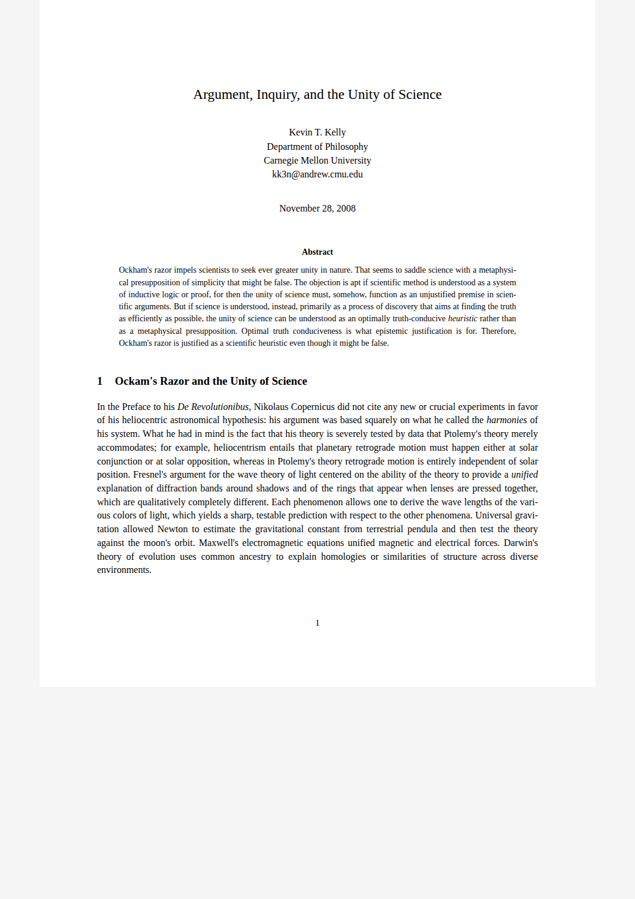Argument, Inquiry, and the Unity of Science
Kevin T. Kelly Department of Philosophy Carnegie Mellon University kk3n@andrew.cmu.edu
November 28, 2008
Abstract
Ockham's razor impels scientists to seek ever greater unity in nature. That seems to saddle science with a metaphysical presupposition of simplicity that might be false. The objection is apt if scientific method is understood as a system of inductive logic or proof, for then the unity of science must, somehow, function as an unjustified premise in scientific arguments. But if science is understood, instead, primarily as a process of discovery that aims at finding the truth as efficiently as possible, the unity of science can be understood as an optimally truth-conducive heuristic rather than as a metaphysical presupposition. Optimal truth conduciveness is what epistemic justification is for. Therefore, Ockham's razor is justified as a scientific heuristic even though it might be false.
1 Ockam's Razor and the Unity of Science
In the Preface to his De Revolutionibus, Nikolaus Copernicus did not cite any new or crucial experiments in favor of his heliocentric astronomical hypothesis: his argument was based squarely on what he called the harmonies of his system. What he had in mind is the fact that his theory is severely tested by data that Ptolemy's theory merely accommodates; for example, heliocentrism entails that planetary retrograde motion must happen either at solar conjunction or at solar opposition, whereas in Ptolemy's theory retrograde motion is entirely independent of solar position. Fresnel's argument for the wave theory of light centered on the ability of the theory to provide a unified explanation of diffraction bands around shadows and of the rings that appear when lenses are pressed together, which are qualitatively completely different. Each phenomenon allows one to derive the wave lengths of the various colors of light, which yields a sharp, testable prediction with respect to the other phenomena. Universal gravitation allowed Newton to estimate the gravitational constant from terrestrial pendula and then test the theory against the moon's orbit. Maxwell's electromagnetic equations unified magnetic and electrical forces. Darwin's theory of evolution uses common ancestry to explain homologies or similarities of structure across diverse environments.
1